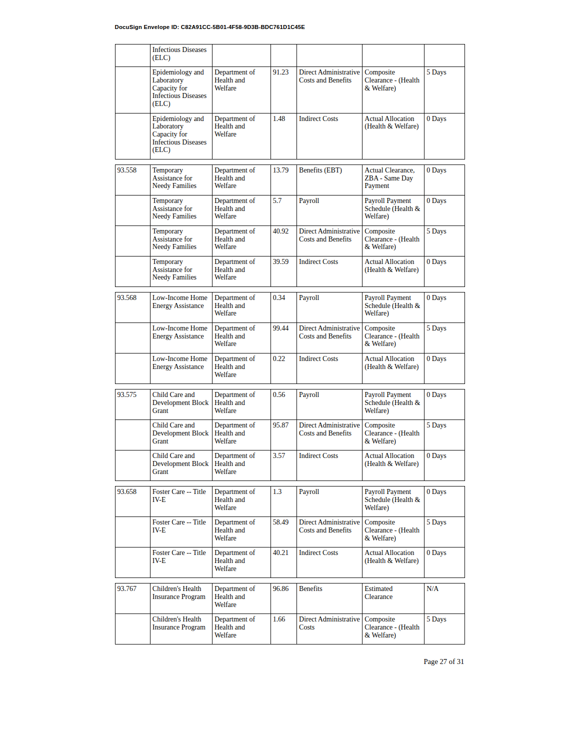DocuSign Envelope ID: C82A91CC-5B01-4F58-9D3B-BDC761D1C45E
| | Infectious Diseases (ELC) | | | | | |
| | Epidemiology and Laboratory Capacity for Infectious Diseases (ELC) | Department of Health and Welfare | 91.23 | Direct Administrative Costs and Benefits | Composite Clearance - (Health & Welfare) | 5 Days |
| | Epidemiology and Laboratory Capacity for Infectious Diseases (ELC) | Department of Health and Welfare | 1.48 | Indirect Costs | Actual Allocation (Health & Welfare) | 0 Days |
| 93.558 | Temporary Assistance for Needy Families | Department of Health and Welfare | 13.79 | Benefits (EBT) | Actual Clearance, ZBA - Same Day Payment | 0 Days |
| | Temporary Assistance for Needy Families | Department of Health and Welfare | 5.7 | Payroll | Payroll Payment Schedule (Health & Welfare) | 0 Days |
| | Temporary Assistance for Needy Families | Department of Health and Welfare | 40.92 | Direct Administrative Costs and Benefits | Composite Clearance - (Health & Welfare) | 5 Days |
| | Temporary Assistance for Needy Families | Department of Health and Welfare | 39.59 | Indirect Costs | Actual Allocation (Health & Welfare) | 0 Days |
| 93.568 | Low-Income Home Energy Assistance | Department of Health and Welfare | 0.34 | Payroll | Payroll Payment Schedule (Health & Welfare) | 0 Days |
| | Low-Income Home Energy Assistance | Department of Health and Welfare | 99.44 | Direct Administrative Costs and Benefits | Composite Clearance - (Health & Welfare) | 5 Days |
| | Low-Income Home Energy Assistance | Department of Health and Welfare | 0.22 | Indirect Costs | Actual Allocation (Health & Welfare) | 0 Days |
| 93.575 | Child Care and Development Block Grant | Department of Health and Welfare | 0.56 | Payroll | Payroll Payment Schedule (Health & Welfare) | 0 Days |
| | Child Care and Development Block Grant | Department of Health and Welfare | 95.87 | Direct Administrative Costs and Benefits | Composite Clearance - (Health & Welfare) | 5 Days |
| | Child Care and Development Block Grant | Department of Health and Welfare | 3.57 | Indirect Costs | Actual Allocation (Health & Welfare) | 0 Days |
| 93.658 | Foster Care -- Title IV-E | Department of Health and Welfare | 1.3 | Payroll | Payroll Payment Schedule (Health & Welfare) | 0 Days |
| | Foster Care -- Title IV-E | Department of Health and Welfare | 58.49 | Direct Administrative Costs and Benefits | Composite Clearance - (Health & Welfare) | 5 Days |
| | Foster Care -- Title IV-E | Department of Health and Welfare | 40.21 | Indirect Costs | Actual Allocation (Health & Welfare) | 0 Days |
| 93.767 | Children's Health Insurance Program | Department of Health and Welfare | 96.86 | Benefits | Estimated Clearance | N/A |
| | Children's Health Insurance Program | Department of Health and Welfare | 1.66 | Direct Administrative Costs | Composite Clearance - (Health & Welfare) | 5 Days |
Page 27 of 31